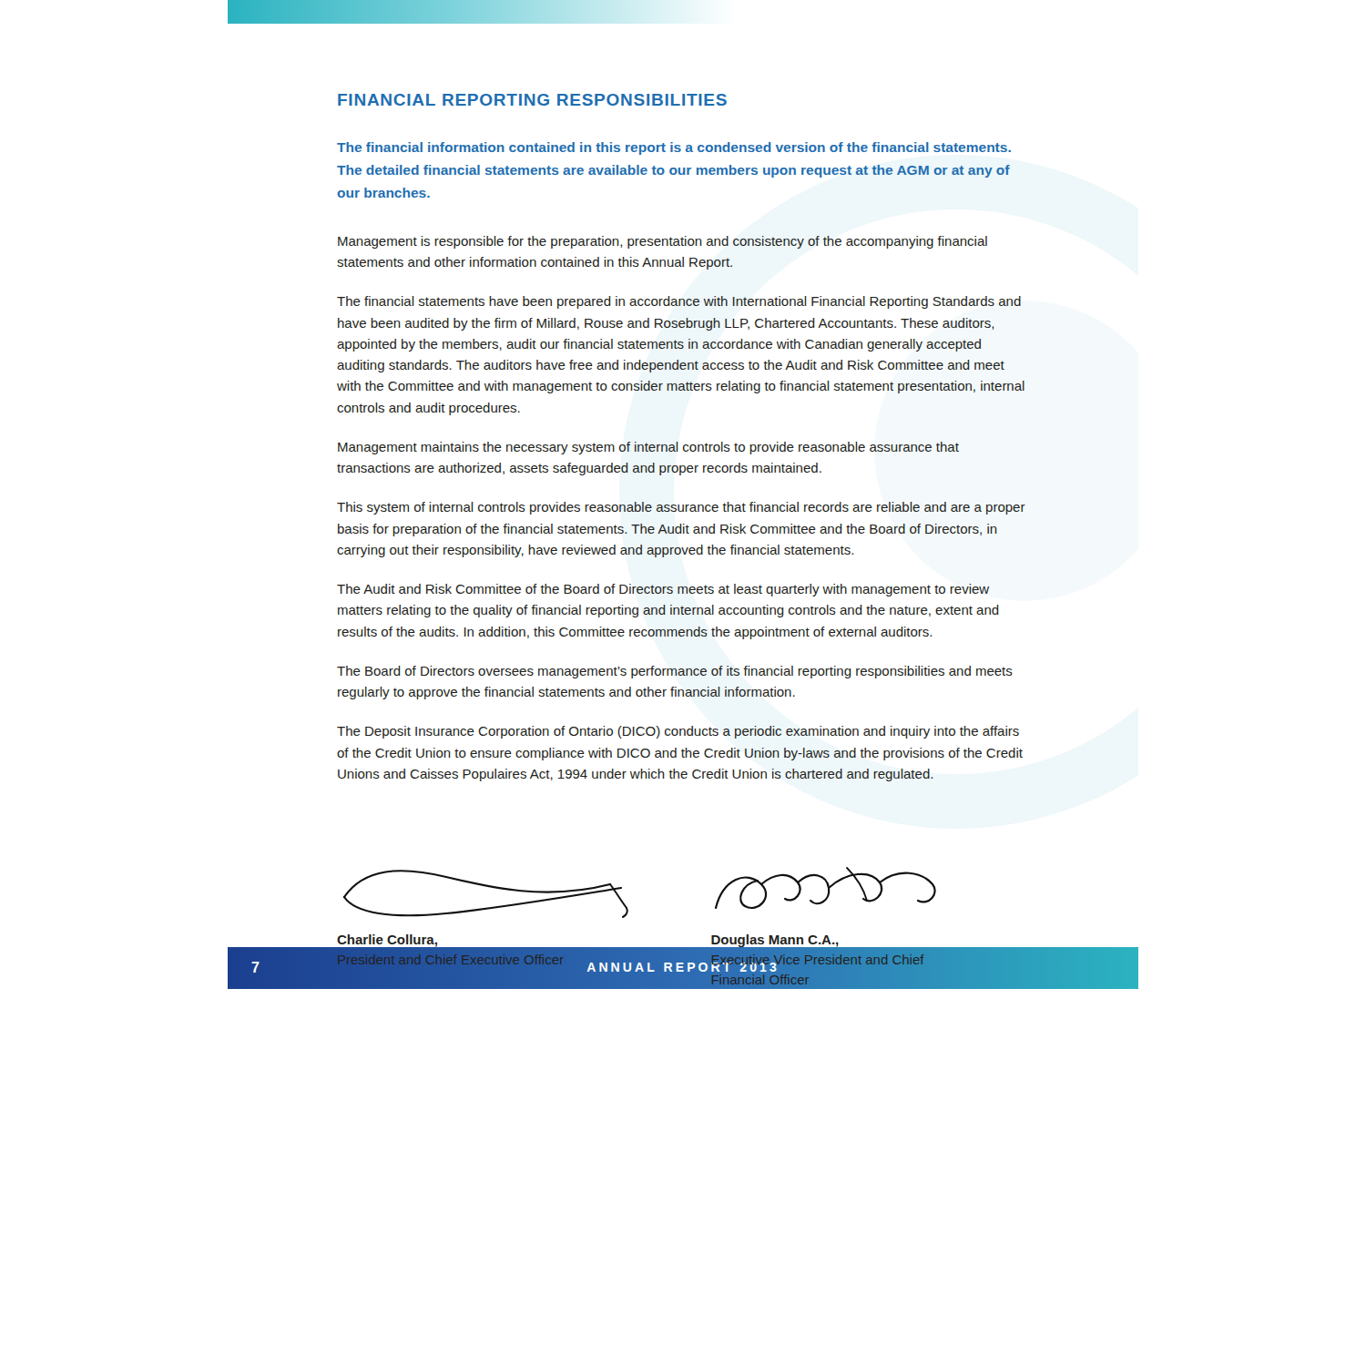FINANCIAL REPORTING RESPONSIBILITIES
The financial information contained in this report is a condensed version of the financial statements. The detailed financial statements are available to our members upon request at the AGM or at any of our branches.
Management is responsible for the preparation, presentation and consistency of the accompanying financial statements and other information contained in this Annual Report.
The financial statements have been prepared in accordance with International Financial Reporting Standards and have been audited by the firm of Millard, Rouse and Rosebrugh LLP, Chartered Accountants. These auditors, appointed by the members, audit our financial statements in accordance with Canadian generally accepted auditing standards. The auditors have free and independent access to the Audit and Risk Committee and meet with the Committee and with management to consider matters relating to financial statement presentation, internal controls and audit procedures.
Management maintains the necessary system of internal controls to provide reasonable assurance that transactions are authorized, assets safeguarded and proper records maintained.
This system of internal controls provides reasonable assurance that financial records are reliable and are a proper basis for preparation of the financial statements. The Audit and Risk Committee and the Board of Directors, in carrying out their responsibility, have reviewed and approved the financial statements.
The Audit and Risk Committee of the Board of Directors meets at least quarterly with management to review matters relating to the quality of financial reporting and internal accounting controls and the nature, extent and results of the audits. In addition, this Committee recommends the appointment of external auditors.
The Board of Directors oversees management’s performance of its financial reporting responsibilities and meets regularly to approve the financial statements and other financial information.
The Deposit Insurance Corporation of Ontario (DICO) conducts a periodic examination and inquiry into the affairs of the Credit Union to ensure compliance with DICO and the Credit Union by-laws and the provisions of the Credit Unions and Caisses Populaires Act, 1994 under which the Credit Union is chartered and regulated.
Charlie Collura,
President and Chief Executive Officer
Douglas Mann C.A.,
Executive Vice President and Chief
Financial Officer
7 ANNUAL REPORT 2013